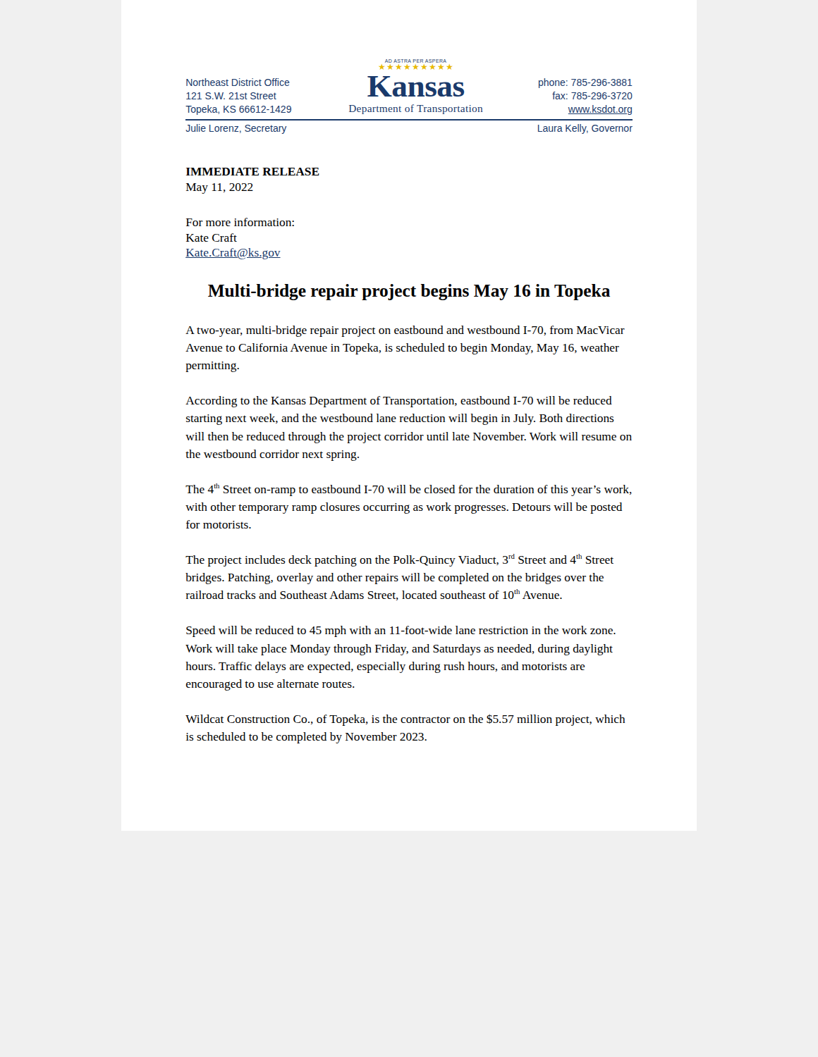Northeast District Office
121 S.W. 21st Street
Topeka, KS 66612-1429
AD ASTRA PER ASPERA
★★★★★★★★★
Kansas
Department of Transportation
phone: 785-296-3881
fax: 785-296-3720
www.ksdot.org
Julie Lorenz, Secretary Laura Kelly, Governor
IMMEDIATE RELEASE
May 11, 2022
For more information:
Kate Craft
Kate.Craft@ks.gov
Multi-bridge repair project begins May 16 in Topeka
A two-year, multi-bridge repair project on eastbound and westbound I-70, from MacVicar Avenue to California Avenue in Topeka, is scheduled to begin Monday, May 16, weather permitting.
According to the Kansas Department of Transportation, eastbound I-70 will be reduced starting next week, and the westbound lane reduction will begin in July. Both directions will then be reduced through the project corridor until late November. Work will resume on the westbound corridor next spring.
The 4th Street on-ramp to eastbound I-70 will be closed for the duration of this year’s work, with other temporary ramp closures occurring as work progresses. Detours will be posted for motorists.
The project includes deck patching on the Polk-Quincy Viaduct, 3rd Street and 4th Street bridges. Patching, overlay and other repairs will be completed on the bridges over the railroad tracks and Southeast Adams Street, located southeast of 10th Avenue.
Speed will be reduced to 45 mph with an 11-foot-wide lane restriction in the work zone. Work will take place Monday through Friday, and Saturdays as needed, during daylight hours. Traffic delays are expected, especially during rush hours, and motorists are encouraged to use alternate routes.
Wildcat Construction Co., of Topeka, is the contractor on the $5.57 million project, which is scheduled to be completed by November 2023.